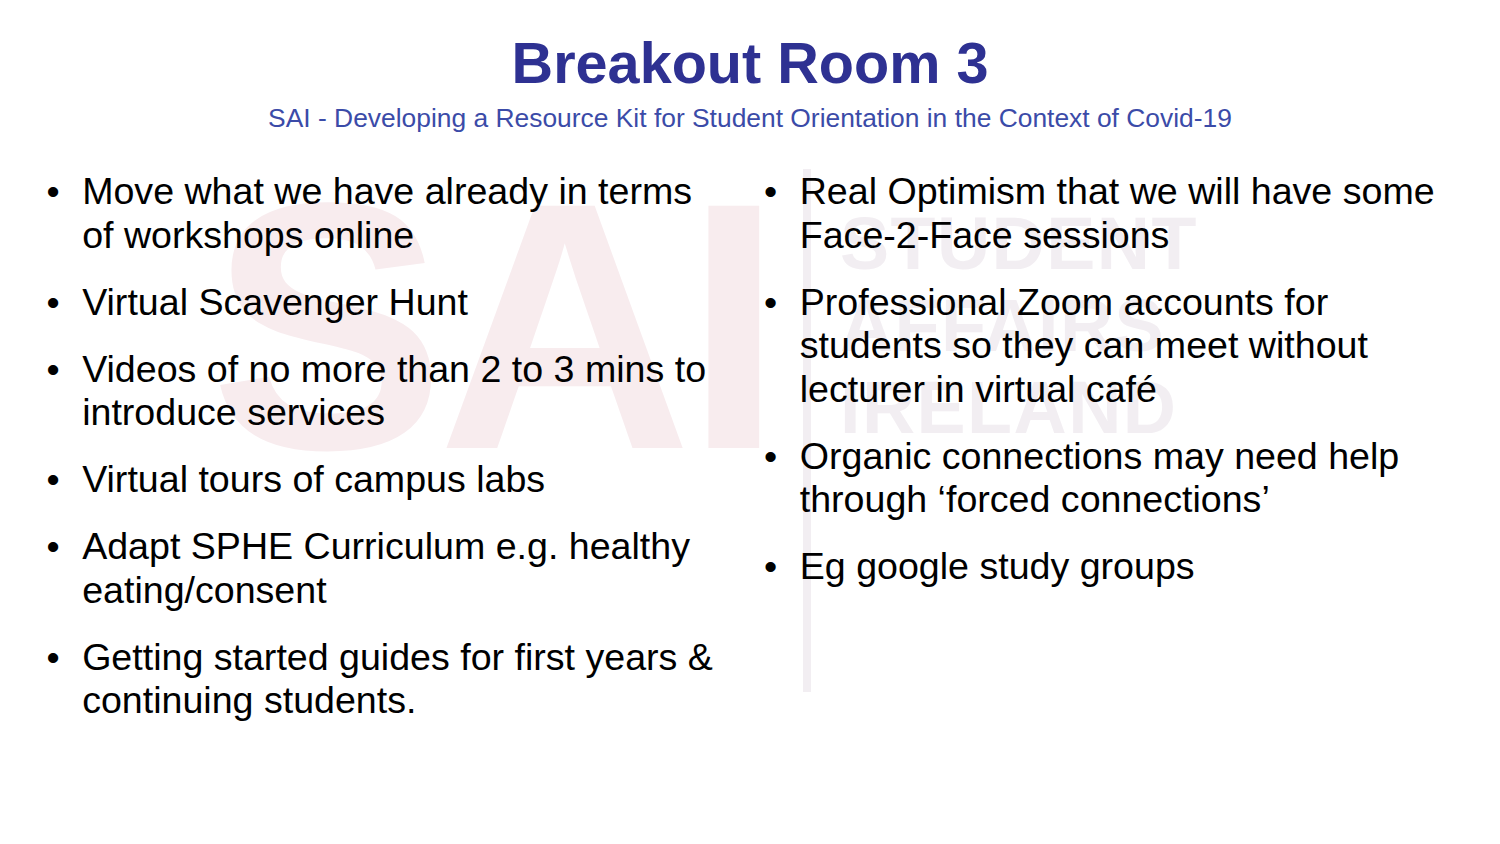SAI
Student
Affairs
Ireland
Breakout Room 3
SAI - Developing a Resource Kit for Student Orientation in the Context of Covid-19
Move what we have already in terms of workshops online
Virtual Scavenger Hunt
Videos of no more than 2 to 3 mins to introduce services
Virtual tours of campus labs
Adapt SPHE Curriculum e.g. healthy eating/consent
Getting started guides for first years & continuing students.
Real Optimism that we will have some Face-2-Face sessions
Professional Zoom accounts for students so they can meet without lecturer in virtual café
Organic connections may need help through ‘forced connections’
Eg google study groups